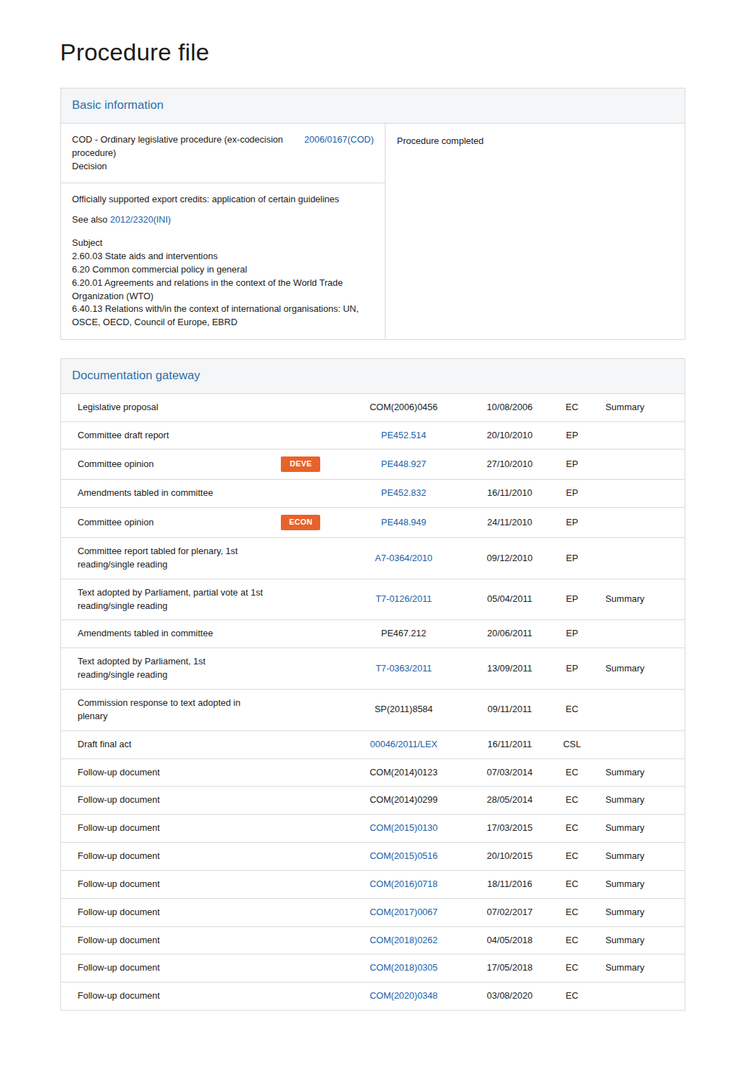Procedure file
Basic information
COD - Ordinary legislative procedure (ex-codecision procedure)
Decision
2006/0167(COD)
Officially supported export credits: application of certain guidelines
See also 2012/2320(INI)
Subject
2.60.03 State aids and interventions
6.20 Common commercial policy in general
6.20.01 Agreements and relations in the context of the World Trade Organization (WTO)
6.40.13 Relations with/in the context of international organisations: UN, OSCE, OECD, Council of Europe, EBRD
Procedure completed
Documentation gateway
| Legislative proposal | | COM(2006)0456 | 10/08/2006 | EC | Summary |
| Committee draft report | | PE452.514 | 20/10/2010 | EP | |
| Committee opinion | DEVE | PE448.927 | 27/10/2010 | EP | |
| Amendments tabled in committee | | PE452.832 | 16/11/2010 | EP | |
| Committee opinion | ECON | PE448.949 | 24/11/2010 | EP | |
| Committee report tabled for plenary, 1st reading/single reading | | A7-0364/2010 | 09/12/2010 | EP | |
| Text adopted by Parliament, partial vote at 1st reading/single reading | | T7-0126/2011 | 05/04/2011 | EP | Summary |
| Amendments tabled in committee | | PE467.212 | 20/06/2011 | EP | |
| Text adopted by Parliament, 1st reading/single reading | | T7-0363/2011 | 13/09/2011 | EP | Summary |
| Commission response to text adopted in plenary | | SP(2011)8584 | 09/11/2011 | EC | |
| Draft final act | | 00046/2011/LEX | 16/11/2011 | CSL | |
| Follow-up document | | COM(2014)0123 | 07/03/2014 | EC | Summary |
| Follow-up document | | COM(2014)0299 | 28/05/2014 | EC | Summary |
| Follow-up document | | COM(2015)0130 | 17/03/2015 | EC | Summary |
| Follow-up document | | COM(2015)0516 | 20/10/2015 | EC | Summary |
| Follow-up document | | COM(2016)0718 | 18/11/2016 | EC | Summary |
| Follow-up document | | COM(2017)0067 | 07/02/2017 | EC | Summary |
| Follow-up document | | COM(2018)0262 | 04/05/2018 | EC | Summary |
| Follow-up document | | COM(2018)0305 | 17/05/2018 | EC | Summary |
| Follow-up document | | COM(2020)0348 | 03/08/2020 | EC | |